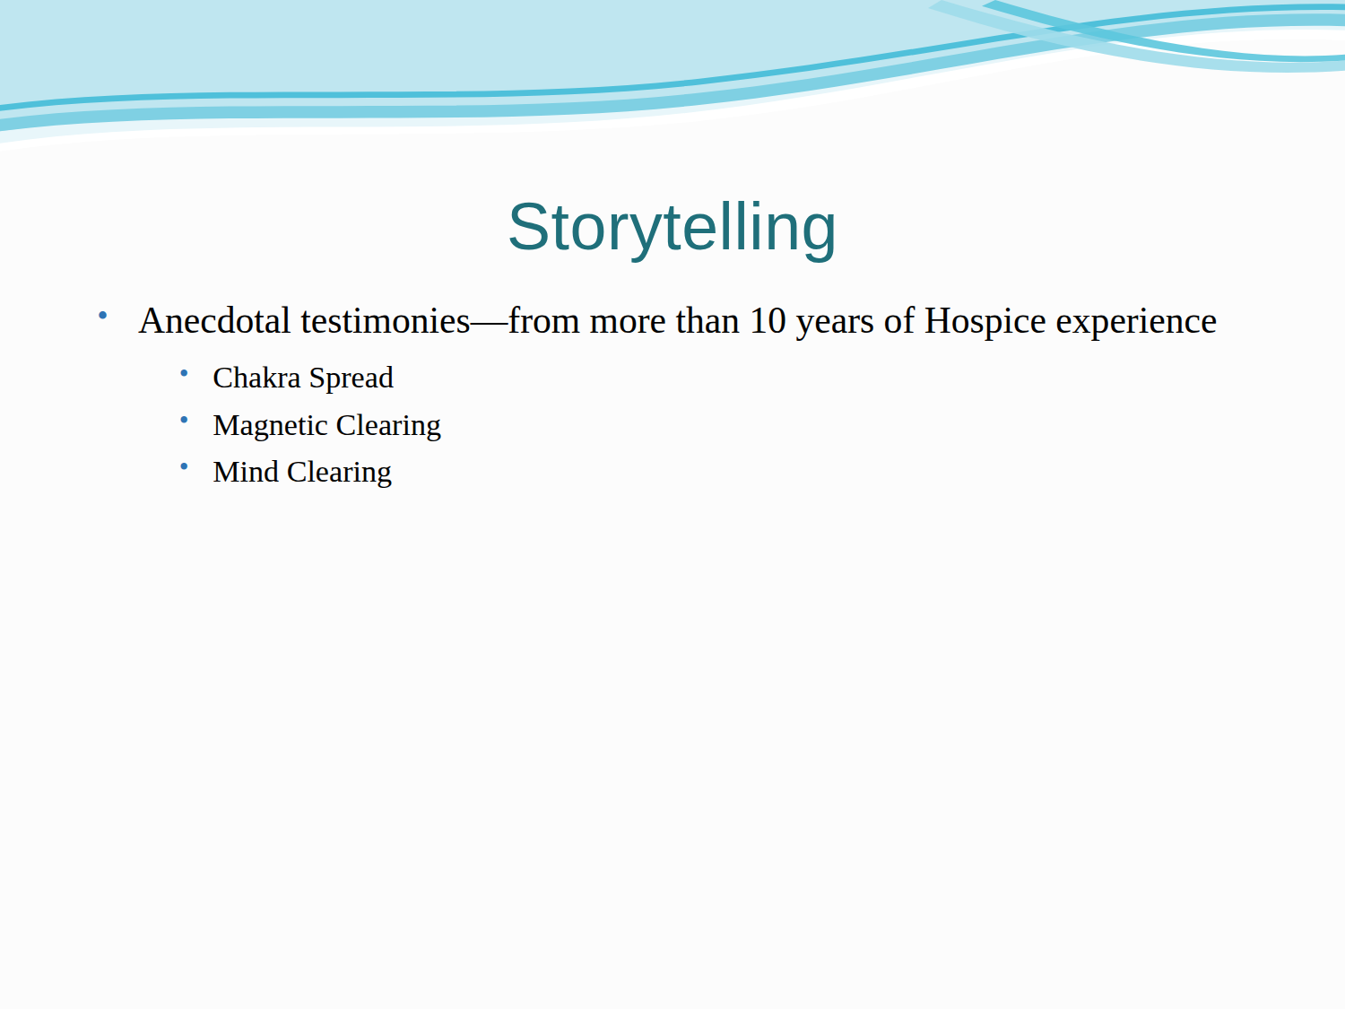Storytelling
Anecdotal testimonies—from more than 10 years of Hospice experience
Chakra Spread
Magnetic Clearing
Mind Clearing